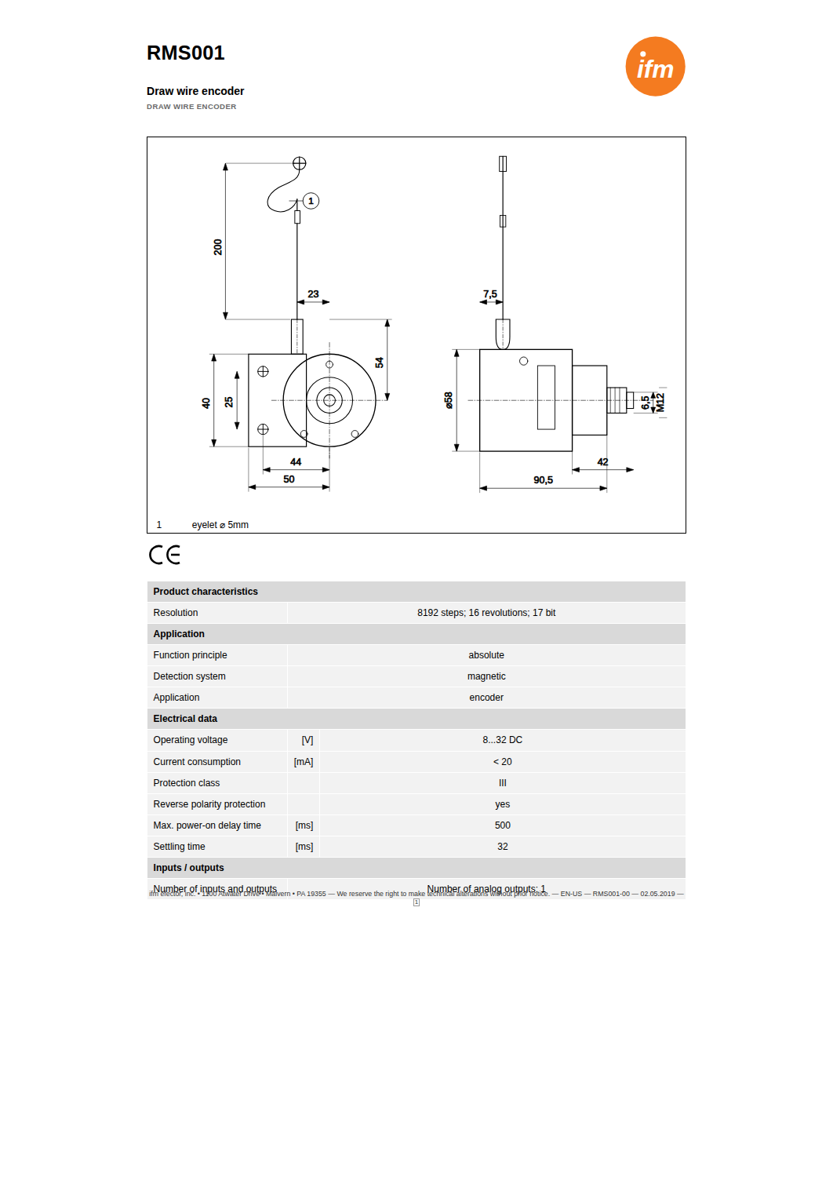RMS001
Draw wire encoder
DRAW WIRE ENCODER
ifm
200 23 54 40 25 44 50 7,5 ⌀58 42 90,5 6,5 M12 1
1eyelet ⌀ 5mm
| Product characteristics |
| --- |
| Resolution | 8192 steps; 16 revolutions; 17 bit |
| Application |
| Function principle | absolute |
| Detection system | magnetic |
| Application | encoder |
| Electrical data |
| Operating voltage | [V] | 8...32 DC |
| Current consumption | [mA] | < 20 |
| Protection class | | III |
| Reverse polarity protection | | yes |
| Max. power-on delay time | [ms] | 500 |
| Settling time | [ms] | 32 |
| Inputs / outputs |
| Number of inputs and outputs | Number of analog outputs: 1 |
ifm efector, inc. • 1100 Atwater Drive • Malvern • PA 19355 — We reserve the right to make technical alterations without prior notice. — EN-US — RMS001-00 — 02.05.2019 — 1